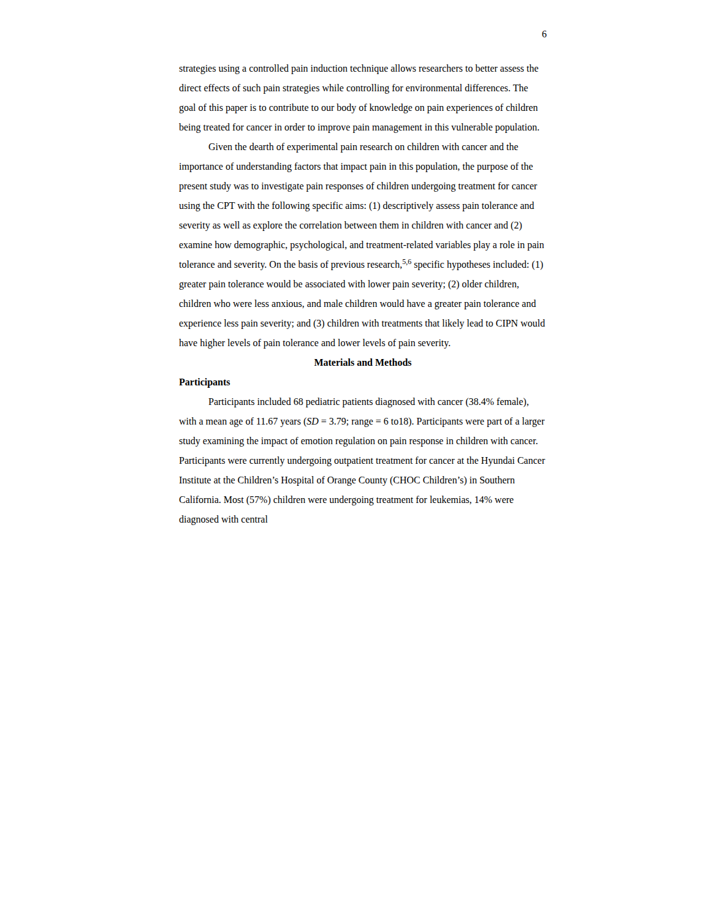6
strategies using a controlled pain induction technique allows researchers to better assess the direct effects of such pain strategies while controlling for environmental differences. The goal of this paper is to contribute to our body of knowledge on pain experiences of children being treated for cancer in order to improve pain management in this vulnerable population.
Given the dearth of experimental pain research on children with cancer and the importance of understanding factors that impact pain in this population, the purpose of the present study was to investigate pain responses of children undergoing treatment for cancer using the CPT with the following specific aims: (1) descriptively assess pain tolerance and severity as well as explore the correlation between them in children with cancer and (2) examine how demographic, psychological, and treatment-related variables play a role in pain tolerance and severity. On the basis of previous research,5,6 specific hypotheses included: (1) greater pain tolerance would be associated with lower pain severity; (2) older children, children who were less anxious, and male children would have a greater pain tolerance and experience less pain severity; and (3) children with treatments that likely lead to CIPN would have higher levels of pain tolerance and lower levels of pain severity.
Materials and Methods
Participants
Participants included 68 pediatric patients diagnosed with cancer (38.4% female), with a mean age of 11.67 years (SD = 3.79; range = 6 to18). Participants were part of a larger study examining the impact of emotion regulation on pain response in children with cancer. Participants were currently undergoing outpatient treatment for cancer at the Hyundai Cancer Institute at the Children’s Hospital of Orange County (CHOC Children’s) in Southern California. Most (57%) children were undergoing treatment for leukemias, 14% were diagnosed with central